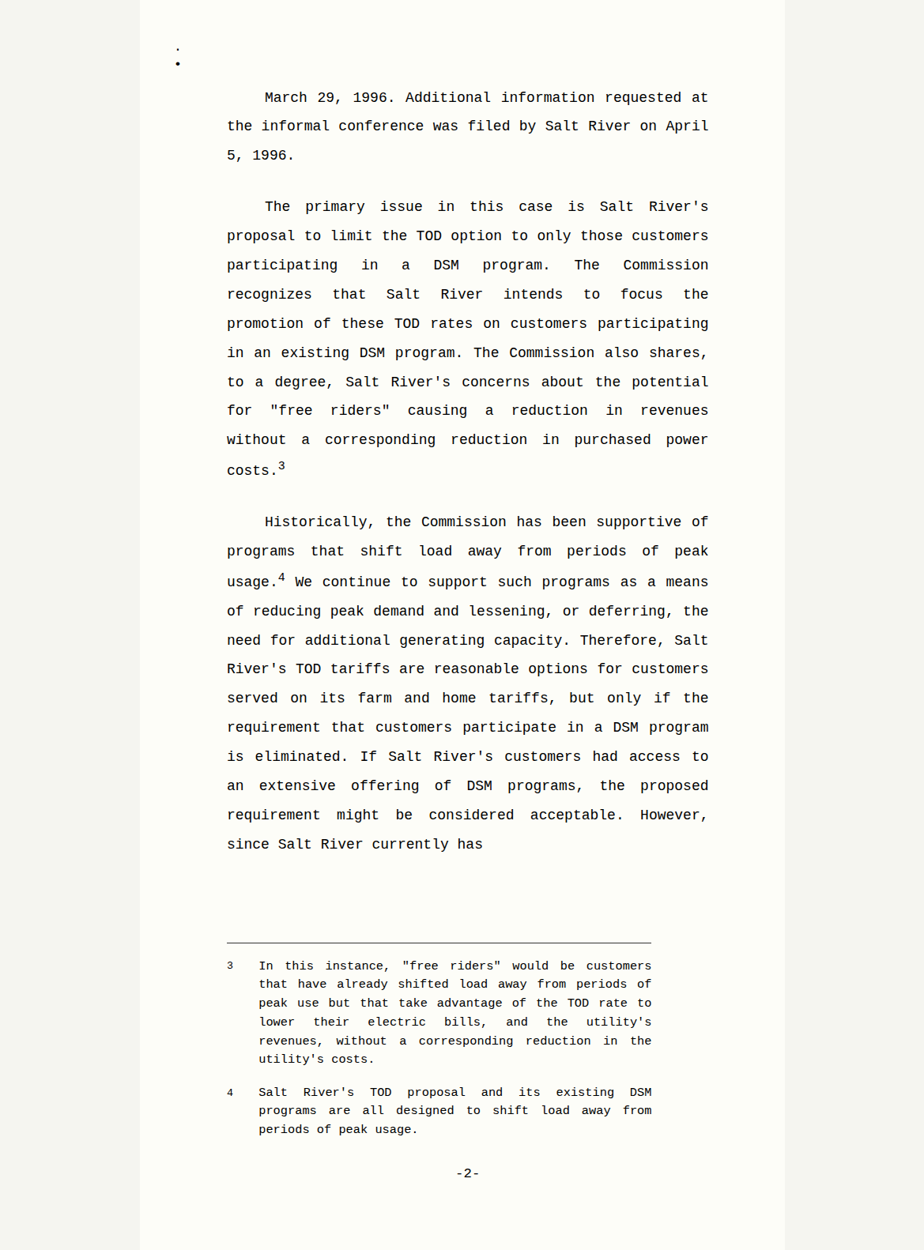· •
March 29, 1996. Additional information requested at the informal conference was filed by Salt River on April 5, 1996.
The primary issue in this case is Salt River's proposal to limit the TOD option to only those customers participating in a DSM program. The Commission recognizes that Salt River intends to focus the promotion of these TOD rates on customers participating in an existing DSM program. The Commission also shares, to a degree, Salt River's concerns about the potential for "free riders" causing a reduction in revenues without a corresponding reduction in purchased power costs.3
Historically, the Commission has been supportive of programs that shift load away from periods of peak usage.4 We continue to support such programs as a means of reducing peak demand and lessening, or deferring, the need for additional generating capacity. Therefore, Salt River's TOD tariffs are reasonable options for customers served on its farm and home tariffs, but only if the requirement that customers participate in a DSM program is eliminated. If Salt River's customers had access to an extensive offering of DSM programs, the proposed requirement might be considered acceptable. However, since Salt River currently has
3
In this instance, "free riders" would be customers that have already shifted load away from periods of peak use but that take advantage of the TOD rate to lower their electric bills, and the utility's revenues, without a corresponding reduction in the utility's costs.
4
Salt River's TOD proposal and its existing DSM programs are all designed to shift load away from periods of peak usage.
-2-